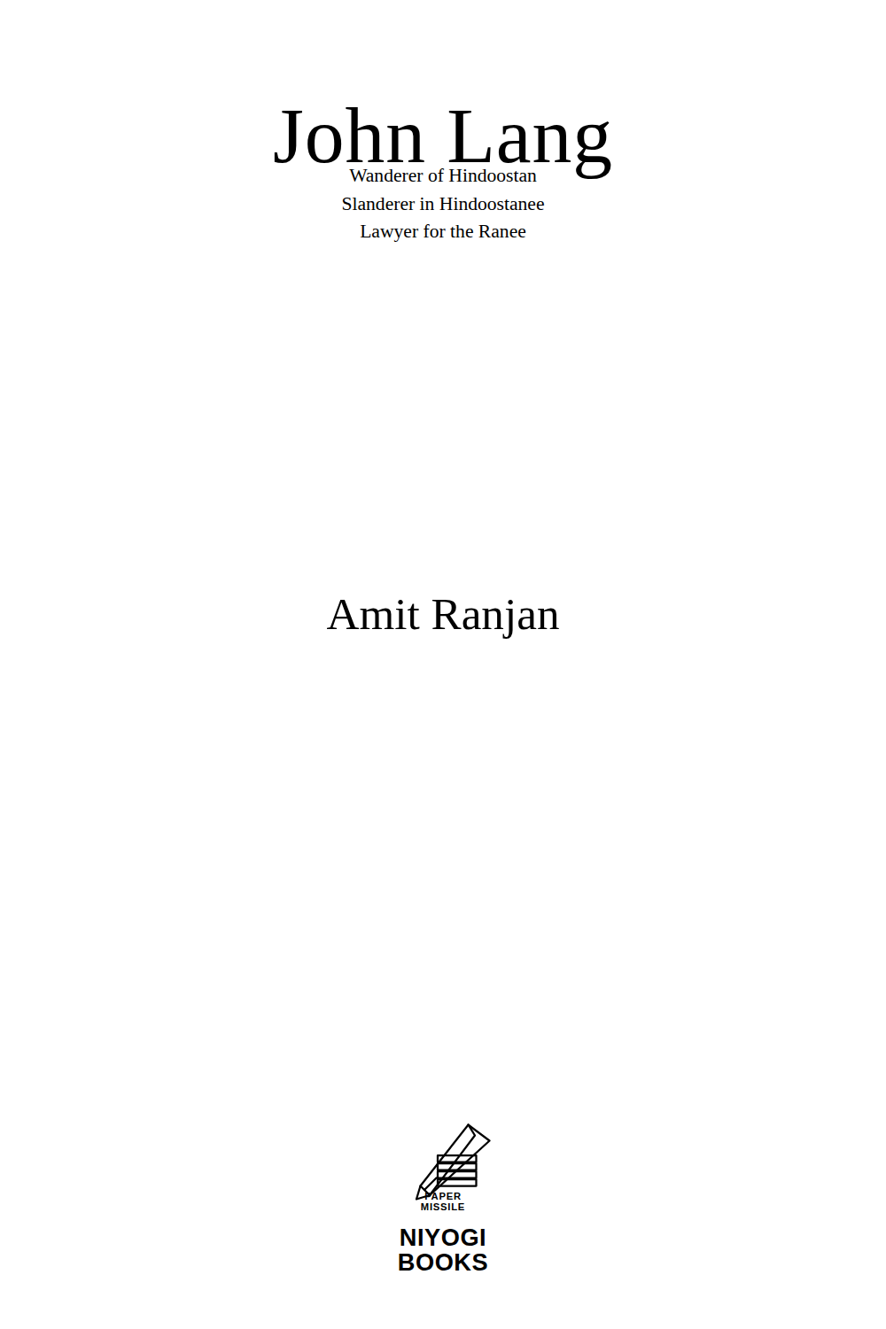John Lang
Wanderer of Hindoostan Slanderer in Hindoostanee Lawyer for the Ranee
Amit Ranjan
PAPER MISSILE
NIYOGI BOOKS